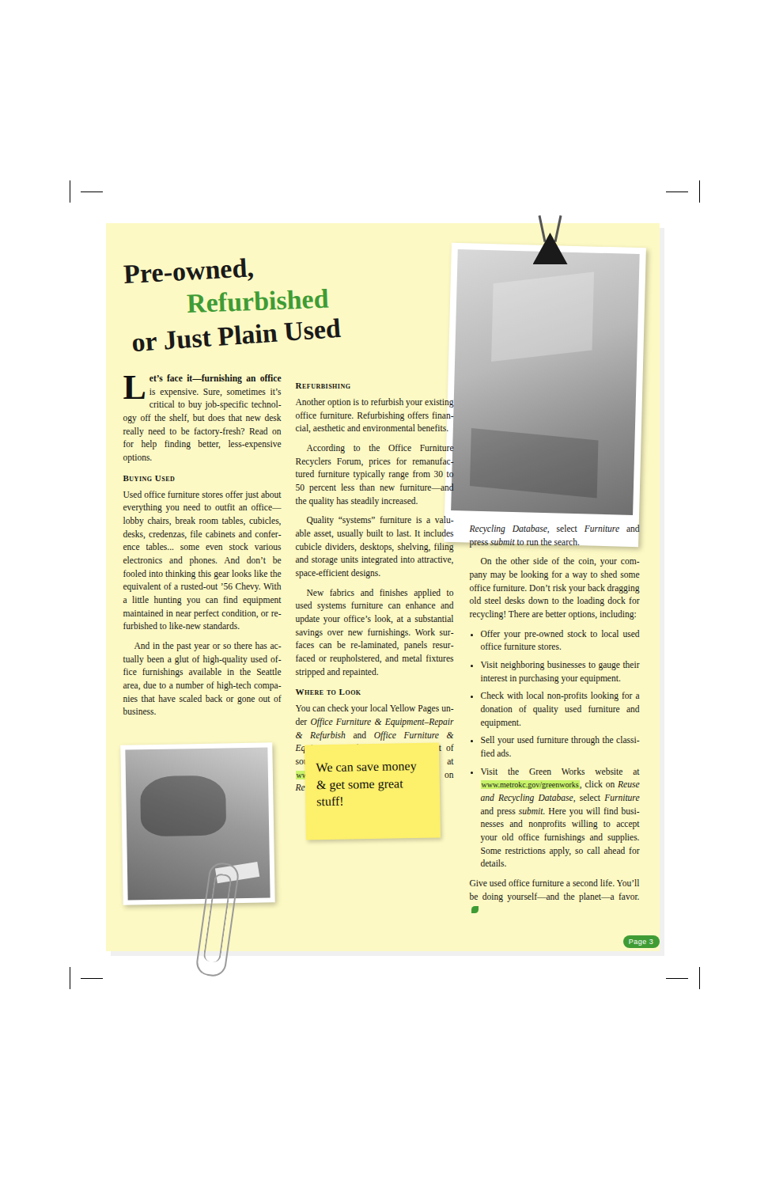Pre-owned, Refurbished or Just Plain Used
Let’s face it—furnishing an office is expensive. Sure, sometimes it’s critical to buy job-specific technology off the shelf, but does that new desk really need to be factory-fresh? Read on for help finding better, less-expensive options.
Buying Used
Used office furniture stores offer just about everything you need to outfit an office—lobby chairs, break room tables, cubicles, desks, credenzas, file cabinets and conference tables... some even stock various electronics and phones. And don’t be fooled into thinking this gear looks like the equivalent of a rusted-out ’56 Chevy. With a little hunting you can find equipment maintained in near perfect condition, or refurbished to like-new standards.
And in the past year or so there has actually been a glut of high-quality used office furnishings available in the Seattle area, due to a number of high-tech companies that have scaled back or gone out of business.
Refurbishing
Another option is to refurbish your existing office furniture. Refurbishing offers financial, aesthetic and environmental benefits.
According to the Office Furniture Recyclers Forum, prices for remanufactured furniture typically range from 30 to 50 percent less than new furniture—and the quality has steadily increased.
Quality “systems” furniture is a valuable asset, usually built to last. It includes cubicle dividers, desktops, shelving, filing and storage units integrated into attractive, space-efficient designs.
New fabrics and finishes applied to used systems furniture can enhance and update your office’s look, at a substantial savings over new furnishings. Work surfaces can be re-laminated, panels resurfaced or reupholstered, and metal fixtures stripped and repainted.
Where to Look
You can check your local Yellow Pages under Office Furniture & Equipment–Repair & Refurbish and Office Furniture & Equipment–Used. Or, for a quick list of sources, go to our website at www.metrokc.gov/greenworks. Click on Reuse and
Recycling Database, select Furniture and press submit to run the search.
On the other side of the coin, your company may be looking for a way to shed some office furniture. Don’t risk your back dragging old steel desks down to the loading dock for recycling! There are better options, including:
Offer your pre-owned stock to local used office furniture stores.
Visit neighboring businesses to gauge their interest in purchasing your equipment.
Check with local non-profits looking for a donation of quality used furniture and equipment.
Sell your used furniture through the classified ads.
Visit the Green Works website at www.metrokc.gov/greenworks, click on Reuse and Recycling Database, select Furniture and press submit. Here you will find businesses and nonprofits willing to accept your old office furnishings and supplies. Some restrictions apply, so call ahead for details.
Give used office furniture a second life. You’ll be doing yourself—and the planet—a favor.
We can save money & get some great stuff!
Page 3